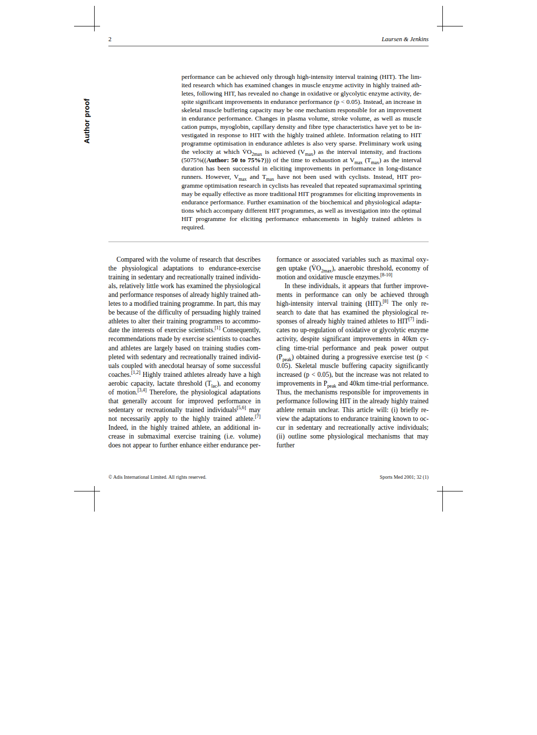Author proof
2 Laursen & Jenkins
performance can be achieved only through high-intensity interval training (HIT). The limited research which has examined changes in muscle enzyme activity in highly trained athletes, following HIT, has revealed no change in oxidative or glycolytic enzyme activity, despite significant improvements in endurance performance (p < 0.05). Instead, an increase in skeletal muscle buffering capacity may be one mechanism responsible for an improvement in endurance performance. Changes in plasma volume, stroke volume, as well as muscle cation pumps, myoglobin, capillary density and fibre type characteristics have yet to be investigated in response to HIT with the highly trained athlete. Information relating to HIT programme optimisation in endurance athletes is also very sparse. Preliminary work using the velocity at which V̇O2max is achieved (Vmax) as the interval intensity, and fractions (5075%((Author: 50 to 75%?))) of the time to exhaustion at Vmax (Tmax) as the interval duration has been successful in eliciting improvements in performance in long-distance runners. However, Vmax and Tmax have not been used with cyclists. Instead, HIT programme optimisation research in cyclists has revealed that repeated supramaximal sprinting may be equally effective as more traditional HIT programmes for eliciting improvements in endurance performance. Further examination of the biochemical and physiological adaptations which accompany different HIT programmes, as well as investigation into the optimal HIT programme for eliciting performance enhancements in highly trained athletes is required.
Compared with the volume of research that describes the physiological adaptations to endurance-exercise training in sedentary and recreationally trained individuals, relatively little work has examined the physiological and performance responses of already highly trained athletes to a modified training programme. In part, this may be because of the difficulty of persuading highly trained athletes to alter their training programmes to accommodate the interests of exercise scientists.[1] Consequently, recommendations made by exercise scientists to coaches and athletes are largely based on training studies completed with sedentary and recreationally trained individuals coupled with anecdotal hearsay of some successful coaches.[1,2] Highly trained athletes already have a high aerobic capacity, lactate threshold (Tlac), and economy of motion.[3,4] Therefore, the physiological adaptations that generally account for improved performance in sedentary or recreationally trained individuals[5,6] may not necessarily apply to the highly trained athlete.[7] Indeed, in the highly trained athlete, an additional increase in submaximal exercise training (i.e. volume) does not appear to further enhance either endurance performance or associated variables such as maximal oxygen uptake (V̇O2max), anaerobic threshold, economy of motion and oxidative muscle enzymes.[8-10]
In these individuals, it appears that further improvements in performance can only be achieved through high-intensity interval training (HIT).[8] The only research to date that has examined the physiological responses of already highly trained athletes to HIT[7] indicates no up-regulation of oxidative or glycolytic enzyme activity, despite significant improvements in 40km cycling time-trial performance and peak power output (Ppeak) obtained during a progressive exercise test (p < 0.05). Skeletal muscle buffering capacity significantly increased (p < 0.05), but the increase was not related to improvements in Ppeak and 40km time-trial performance. Thus, the mechanisms responsible for improvements in performance following HIT in the already highly trained athlete remain unclear. This article will: (i) briefly review the adaptations to endurance training known to occur in sedentary and recreationally active individuals; (ii) outline some physiological mechanisms that may further
© Adis International Limited. All rights reserved. Sports Med 2001; 32 (1)